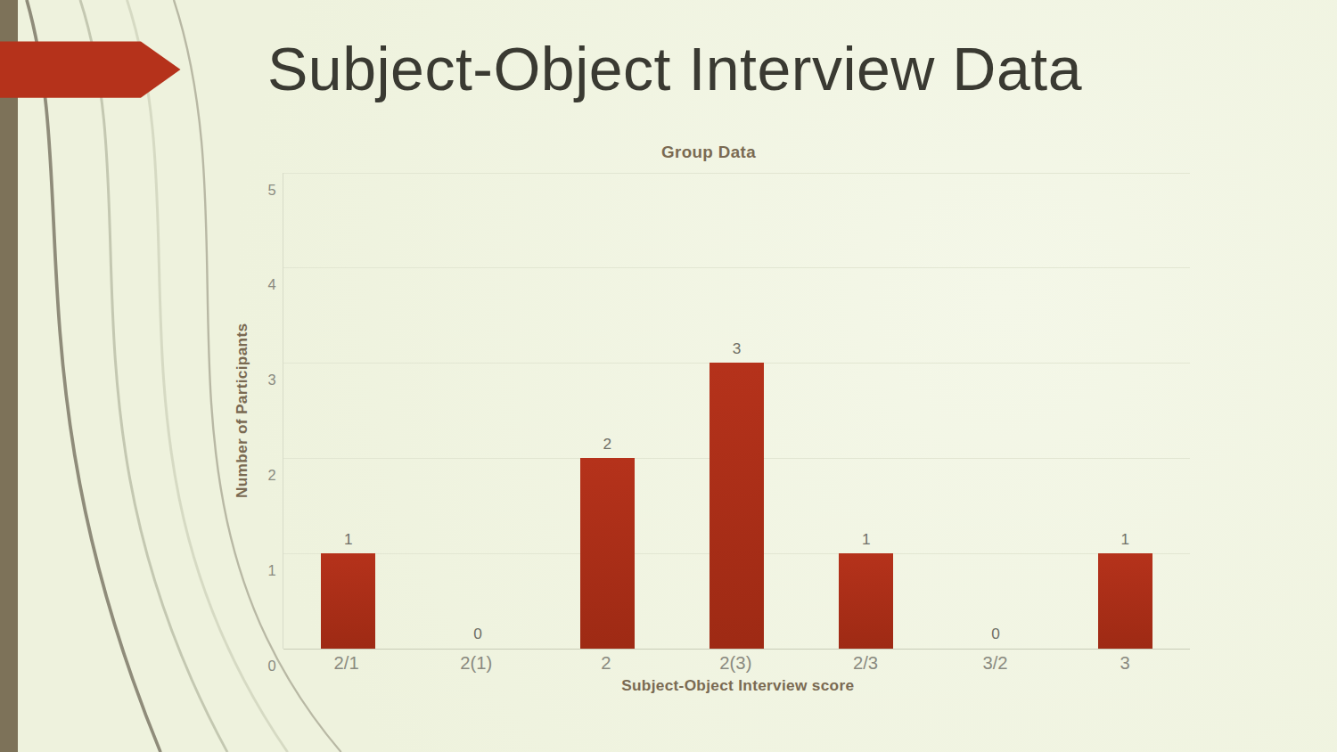Subject-Object Interview Data
Group Data
Number of Participants
5 4 3 2 1 0
1
0
2
3
1
0
1
2/1 2(1) 2 2(3) 2/3 3/2 3
Subject-Object Interview score